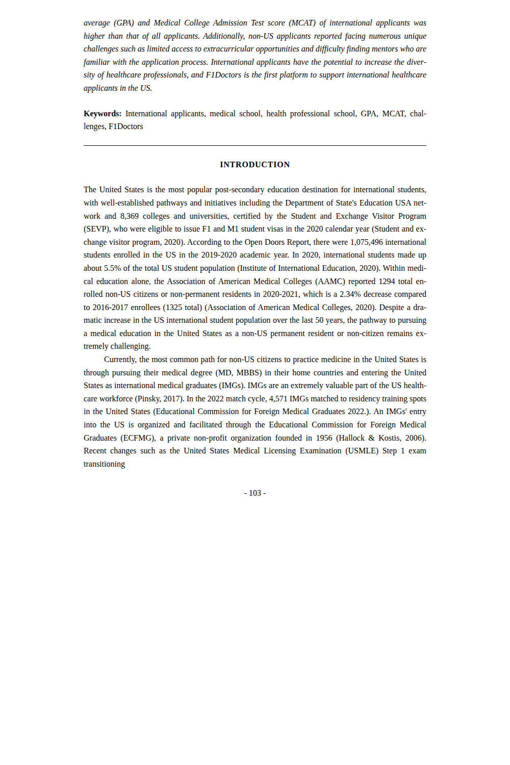average (GPA) and Medical College Admission Test score (MCAT) of international applicants was higher than that of all applicants. Additionally, non-US applicants reported facing numerous unique challenges such as limited access to extracurricular opportunities and difficulty finding mentors who are familiar with the application process. International applicants have the potential to increase the diversity of healthcare professionals, and F1Doctors is the first platform to support international healthcare applicants in the US.
Keywords: International applicants, medical school, health professional school, GPA, MCAT, challenges, F1Doctors
INTRODUCTION
The United States is the most popular post-secondary education destination for international students, with well-established pathways and initiatives including the Department of State's Education USA network and 8,369 colleges and universities, certified by the Student and Exchange Visitor Program (SEVP), who were eligible to issue F1 and M1 student visas in the 2020 calendar year (Student and exchange visitor program, 2020). According to the Open Doors Report, there were 1,075,496 international students enrolled in the US in the 2019-2020 academic year. In 2020, international students made up about 5.5% of the total US student population (Institute of International Education, 2020). Within medical education alone, the Association of American Medical Colleges (AAMC) reported 1294 total enrolled non-US citizens or non-permanent residents in 2020-2021, which is a 2.34% decrease compared to 2016-2017 enrollees (1325 total) (Association of American Medical Colleges, 2020). Despite a dramatic increase in the US international student population over the last 50 years, the pathway to pursuing a medical education in the United States as a non-US permanent resident or non-citizen remains extremely challenging.
Currently, the most common path for non-US citizens to practice medicine in the United States is through pursuing their medical degree (MD, MBBS) in their home countries and entering the United States as international medical graduates (IMGs). IMGs are an extremely valuable part of the US healthcare workforce (Pinsky, 2017). In the 2022 match cycle, 4,571 IMGs matched to residency training spots in the United States (Educational Commission for Foreign Medical Graduates 2022.). An IMGs' entry into the US is organized and facilitated through the Educational Commission for Foreign Medical Graduates (ECFMG), a private non-profit organization founded in 1956 (Hallock & Kostis, 2006). Recent changes such as the United States Medical Licensing Examination (USMLE) Step 1 exam transitioning
- 103 -